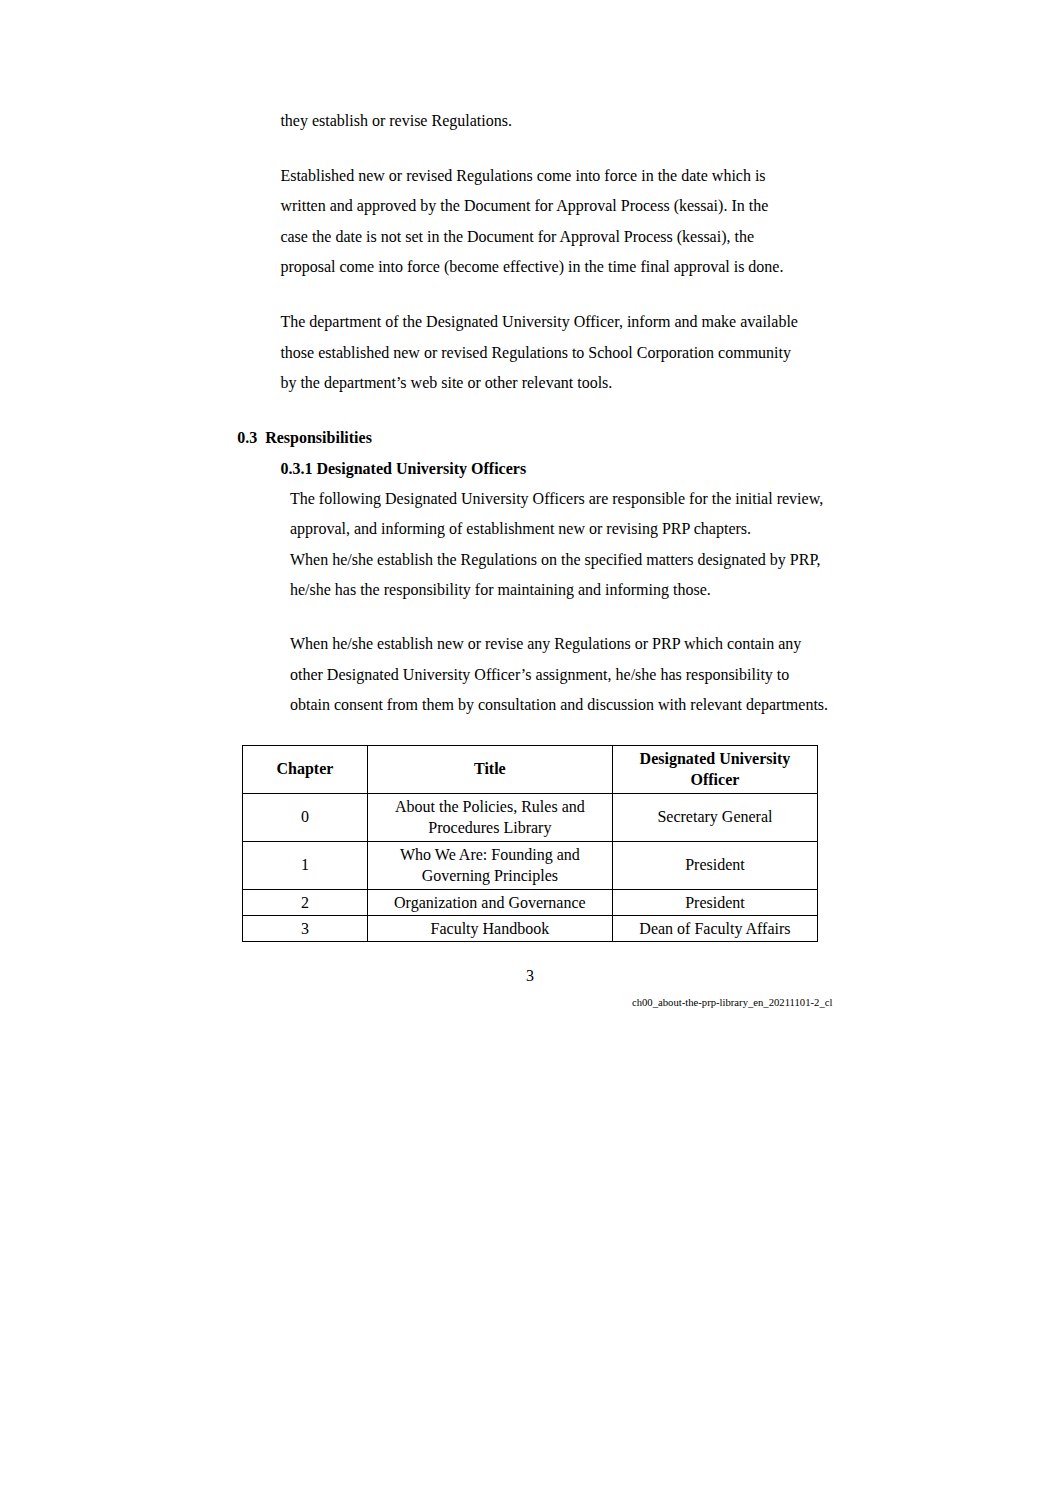they establish or revise Regulations.
Established new or revised Regulations come into force in the date which is written and approved by the Document for Approval Process (kessai). In the case the date is not set in the Document for Approval Process (kessai), the proposal come into force (become effective) in the time final approval is done.
The department of the Designated University Officer, inform and make available those established new or revised Regulations to School Corporation community by the department’s web site or other relevant tools.
0.3 Responsibilities
0.3.1 Designated University Officers
The following Designated University Officers are responsible for the initial review, approval, and informing of establishment new or revising PRP chapters.
When he/she establish the Regulations on the specified matters designated by PRP, he/she has the responsibility for maintaining and informing those.
When he/she establish new or revise any Regulations or PRP which contain any other Designated University Officer’s assignment, he/she has responsibility to obtain consent from them by consultation and discussion with relevant departments.
| Chapter | Title | Designated University Officer |
| --- | --- | --- |
| 0 | About the Policies, Rules and Procedures Library | Secretary General |
| 1 | Who We Are: Founding and Governing Principles | President |
| 2 | Organization and Governance | President |
| 3 | Faculty Handbook | Dean of Faculty Affairs |
3
ch00_about-the-prp-library_en_20211101-2_cl